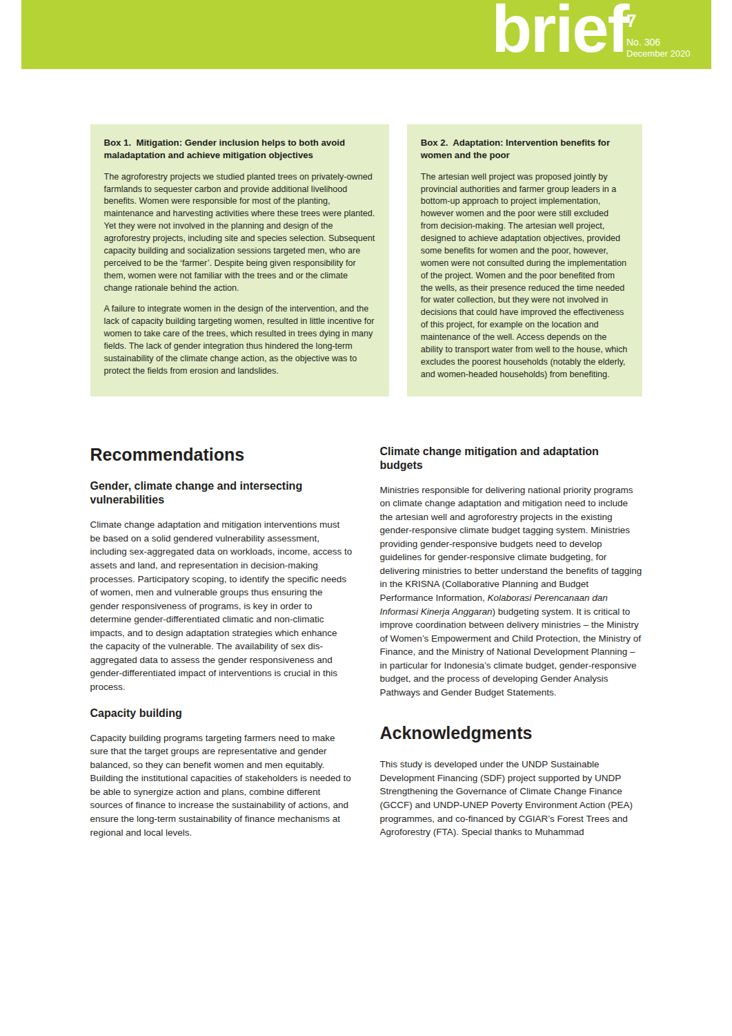info brief
7
No. 306
December 2020
Box 1. Mitigation: Gender inclusion helps to both avoid maladaptation and achieve mitigation objectives
The agroforestry projects we studied planted trees on privately-owned farmlands to sequester carbon and provide additional livelihood benefits. Women were responsible for most of the planting, maintenance and harvesting activities where these trees were planted. Yet they were not involved in the planning and design of the agroforestry projects, including site and species selection. Subsequent capacity building and socialization sessions targeted men, who are perceived to be the ‘farmer’. Despite being given responsibility for them, women were not familiar with the trees and or the climate change rationale behind the action.
A failure to integrate women in the design of the intervention, and the lack of capacity building targeting women, resulted in little incentive for women to take care of the trees, which resulted in trees dying in many fields. The lack of gender integration thus hindered the long-term sustainability of the climate change action, as the objective was to protect the fields from erosion and landslides.
Box 2. Adaptation: Intervention benefits for women and the poor
The artesian well project was proposed jointly by provincial authorities and farmer group leaders in a bottom-up approach to project implementation, however women and the poor were still excluded from decision-making. The artesian well project, designed to achieve adaptation objectives, provided some benefits for women and the poor, however, women were not consulted during the implementation of the project. Women and the poor benefited from the wells, as their presence reduced the time needed for water collection, but they were not involved in decisions that could have improved the effectiveness of this project, for example on the location and maintenance of the well. Access depends on the ability to transport water from well to the house, which excludes the poorest households (notably the elderly, and women-headed households) from benefiting.
Recommendations
Gender, climate change and intersecting vulnerabilities
Climate change adaptation and mitigation interventions must be based on a solid gendered vulnerability assessment, including sex-aggregated data on workloads, income, access to assets and land, and representation in decision-making processes. Participatory scoping, to identify the specific needs of women, men and vulnerable groups thus ensuring the gender responsiveness of programs, is key in order to determine gender-differentiated climatic and non-climatic impacts, and to design adaptation strategies which enhance the capacity of the vulnerable. The availability of sex dis-aggregated data to assess the gender responsiveness and gender-differentiated impact of interventions is crucial in this process.
Capacity building
Capacity building programs targeting farmers need to make sure that the target groups are representative and gender balanced, so they can benefit women and men equitably. Building the institutional capacities of stakeholders is needed to be able to synergize action and plans, combine different sources of finance to increase the sustainability of actions, and ensure the long-term sustainability of finance mechanisms at regional and local levels.
Climate change mitigation and adaptation budgets
Ministries responsible for delivering national priority programs on climate change adaptation and mitigation need to include the artesian well and agroforestry projects in the existing gender-responsive climate budget tagging system. Ministries providing gender-responsive budgets need to develop guidelines for gender-responsive climate budgeting, for delivering ministries to better understand the benefits of tagging in the KRISNA (Collaborative Planning and Budget Performance Information, Kolaborasi Perencanaan dan Informasi Kinerja Anggaran) budgeting system. It is critical to improve coordination between delivery ministries – the Ministry of Women’s Empowerment and Child Protection, the Ministry of Finance, and the Ministry of National Development Planning – in particular for Indonesia’s climate budget, gender-responsive budget, and the process of developing Gender Analysis Pathways and Gender Budget Statements.
Acknowledgments
This study is developed under the UNDP Sustainable Development Financing (SDF) project supported by UNDP Strengthening the Governance of Climate Change Finance (GCCF) and UNDP-UNEP Poverty Environment Action (PEA) programmes, and co-financed by CGIAR’s Forest Trees and Agroforestry (FTA). Special thanks to Muhammad